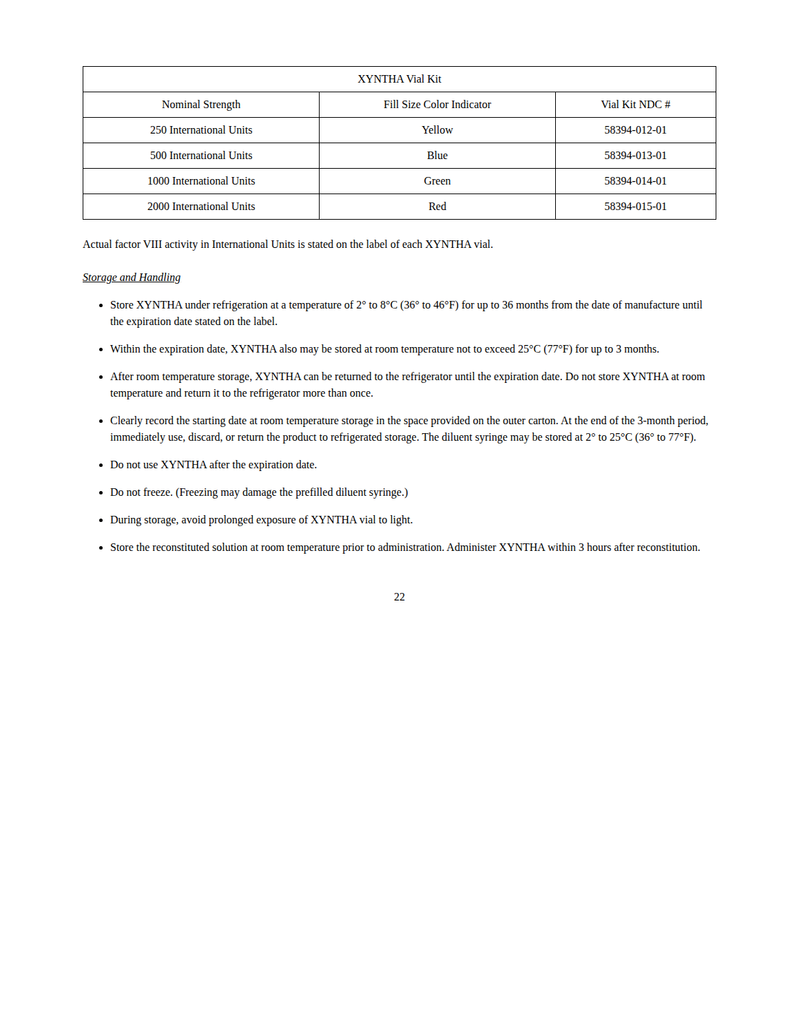XYNTHA Vial Kit
| Nominal Strength | Fill Size Color Indicator | Vial Kit NDC # |
| --- | --- | --- |
| 250 International Units | Yellow | 58394-012-01 |
| 500 International Units | Blue | 58394-013-01 |
| 1000 International Units | Green | 58394-014-01 |
| 2000 International Units | Red | 58394-015-01 |
Actual factor VIII activity in International Units is stated on the label of each XYNTHA vial.
Storage and Handling
Store XYNTHA under refrigeration at a temperature of 2° to 8°C (36° to 46°F) for up to 36 months from the date of manufacture until the expiration date stated on the label.
Within the expiration date, XYNTHA also may be stored at room temperature not to exceed 25°C (77°F) for up to 3 months.
After room temperature storage, XYNTHA can be returned to the refrigerator until the expiration date. Do not store XYNTHA at room temperature and return it to the refrigerator more than once.
Clearly record the starting date at room temperature storage in the space provided on the outer carton. At the end of the 3-month period, immediately use, discard, or return the product to refrigerated storage. The diluent syringe may be stored at 2° to 25°C (36° to 77°F).
Do not use XYNTHA after the expiration date.
Do not freeze. (Freezing may damage the prefilled diluent syringe.)
During storage, avoid prolonged exposure of XYNTHA vial to light.
Store the reconstituted solution at room temperature prior to administration. Administer XYNTHA within 3 hours after reconstitution.
22